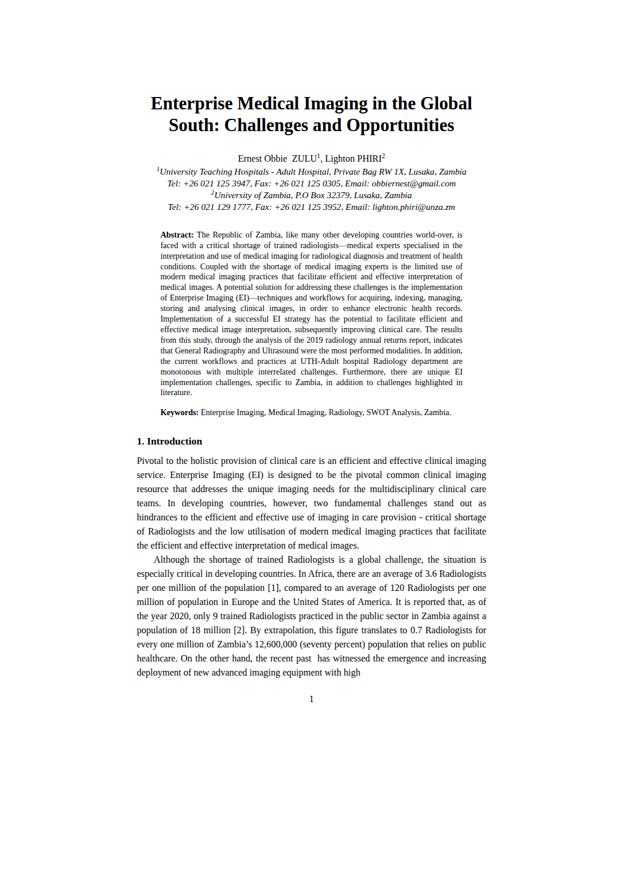Enterprise Medical Imaging in the Global South: Challenges and Opportunities
Ernest Obbie ZULU1, Lighton PHIRI2
1University Teaching Hospitals - Adult Hospital, Private Bag RW 1X, Lusaka, Zambia
Tel: +26 021 125 3947, Fax: +26 021 125 0305, Email: obbiernest@gmail.com
2University of Zambia, P.O Box 32379, Lusaka, Zambia
Tel: +26 021 129 1777, Fax: +26 021 125 3952, Email: lighton.phiri@unza.zm
Abstract: The Republic of Zambia, like many other developing countries world-over, is faced with a critical shortage of trained radiologists—medical experts specialised in the interpretation and use of medical imaging for radiological diagnosis and treatment of health conditions. Coupled with the shortage of medical imaging experts is the limited use of modern medical imaging practices that facilitate efficient and effective interpretation of medical images. A potential solution for addressing these challenges is the implementation of Enterprise Imaging (EI)—techniques and workflows for acquiring, indexing, managing, storing and analysing clinical images, in order to enhance electronic health records. Implementation of a successful EI strategy has the potential to facilitate efficient and effective medical image interpretation, subsequently improving clinical care. The results from this study, through the analysis of the 2019 radiology annual returns report, indicates that General Radiography and Ultrasound were the most performed modalities. In addition, the current workflows and practices at UTH-Adult hospital Radiology department are monotonous with multiple interrelated challenges. Furthermore, there are unique EI implementation challenges, specific to Zambia, in addition to challenges highlighted in literature.
Keywords: Enterprise Imaging, Medical Imaging, Radiology, SWOT Analysis, Zambia.
1. Introduction
Pivotal to the holistic provision of clinical care is an efficient and effective clinical imaging service. Enterprise Imaging (EI) is designed to be the pivotal common clinical imaging resource that addresses the unique imaging needs for the multidisciplinary clinical care teams. In developing countries, however, two fundamental challenges stand out as hindrances to the efficient and effective use of imaging in care provision - critical shortage of Radiologists and the low utilisation of modern medical imaging practices that facilitate the efficient and effective interpretation of medical images.
Although the shortage of trained Radiologists is a global challenge, the situation is especially critical in developing countries. In Africa, there are an average of 3.6 Radiologists per one million of the population [1], compared to an average of 120 Radiologists per one million of population in Europe and the United States of America. It is reported that, as of the year 2020, only 9 trained Radiologists practiced in the public sector in Zambia against a population of 18 million [2]. By extrapolation, this figure translates to 0.7 Radiologists for every one million of Zambia’s 12,600,000 (seventy percent) population that relies on public healthcare. On the other hand, the recent past has witnessed the emergence and increasing deployment of new advanced imaging equipment with high
1